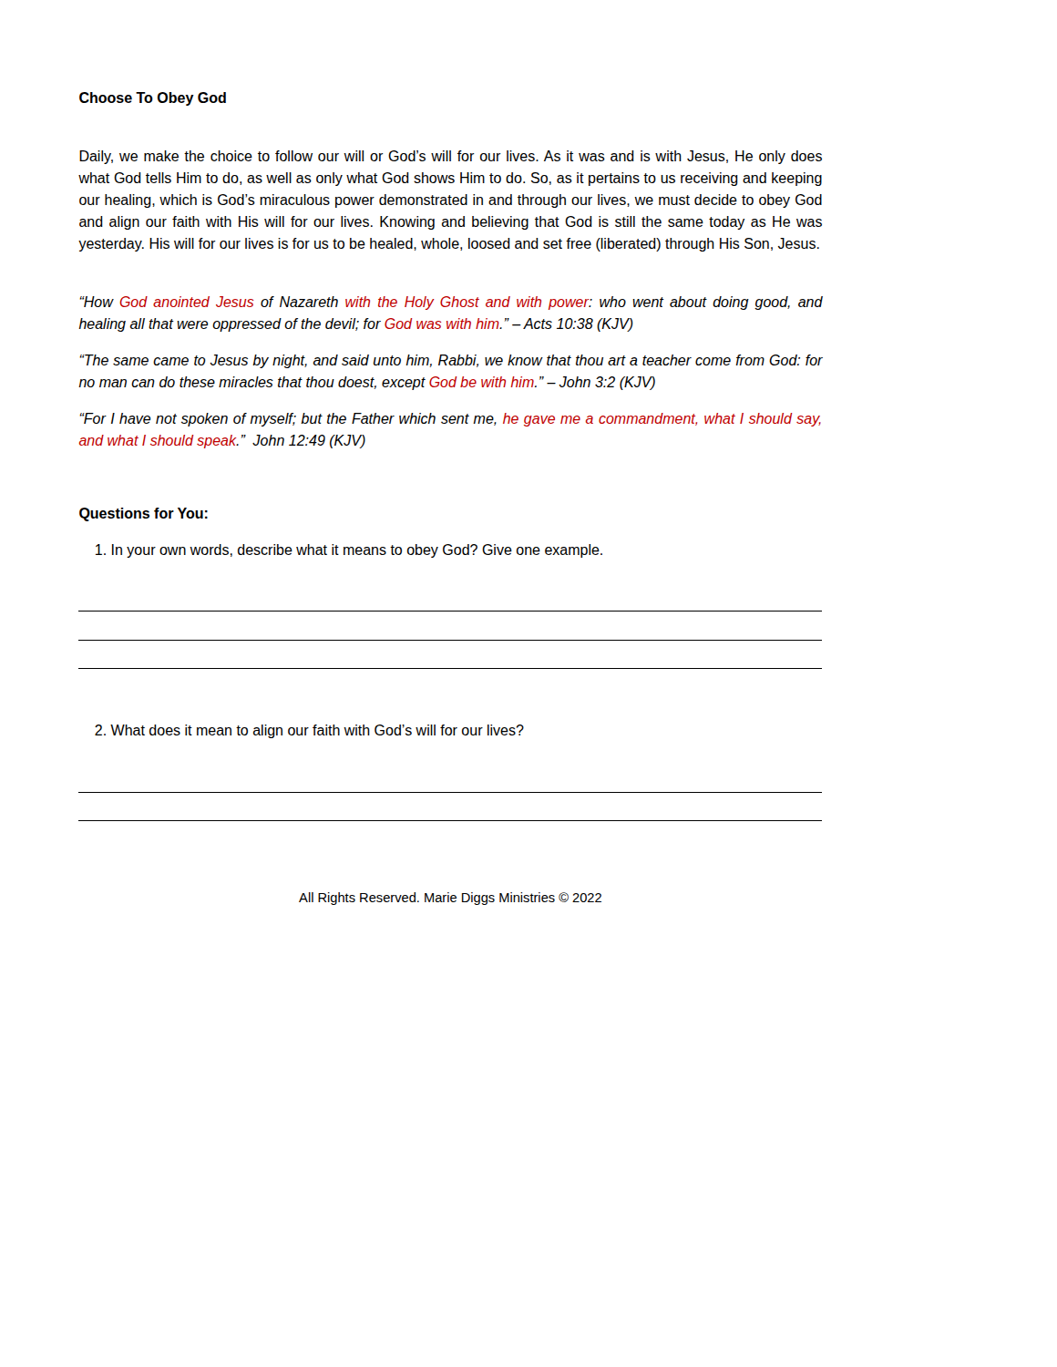Choose To Obey God
Daily, we make the choice to follow our will or God’s will for our lives. As it was and is with Jesus, He only does what God tells Him to do, as well as only what God shows Him to do. So, as it pertains to us receiving and keeping our healing, which is God’s miraculous power demonstrated in and through our lives, we must decide to obey God and align our faith with His will for our lives. Knowing and believing that God is still the same today as He was yesterday. His will for our lives is for us to be healed, whole, loosed and set free (liberated) through His Son, Jesus.
“How God anointed Jesus of Nazareth with the Holy Ghost and with power: who went about doing good, and healing all that were oppressed of the devil; for God was with him.” – Acts 10:38 (KJV)
“The same came to Jesus by night, and said unto him, Rabbi, we know that thou art a teacher come from God: for no man can do these miracles that thou doest, except God be with him.” – John 3:2 (KJV)
“For I have not spoken of myself; but the Father which sent me, he gave me a commandment, what I should say, and what I should speak.” John 12:49 (KJV)
Questions for You:
In your own words, describe what it means to obey God? Give one example.
What does it mean to align our faith with God’s will for our lives?
All Rights Reserved. Marie Diggs Ministries © 2022